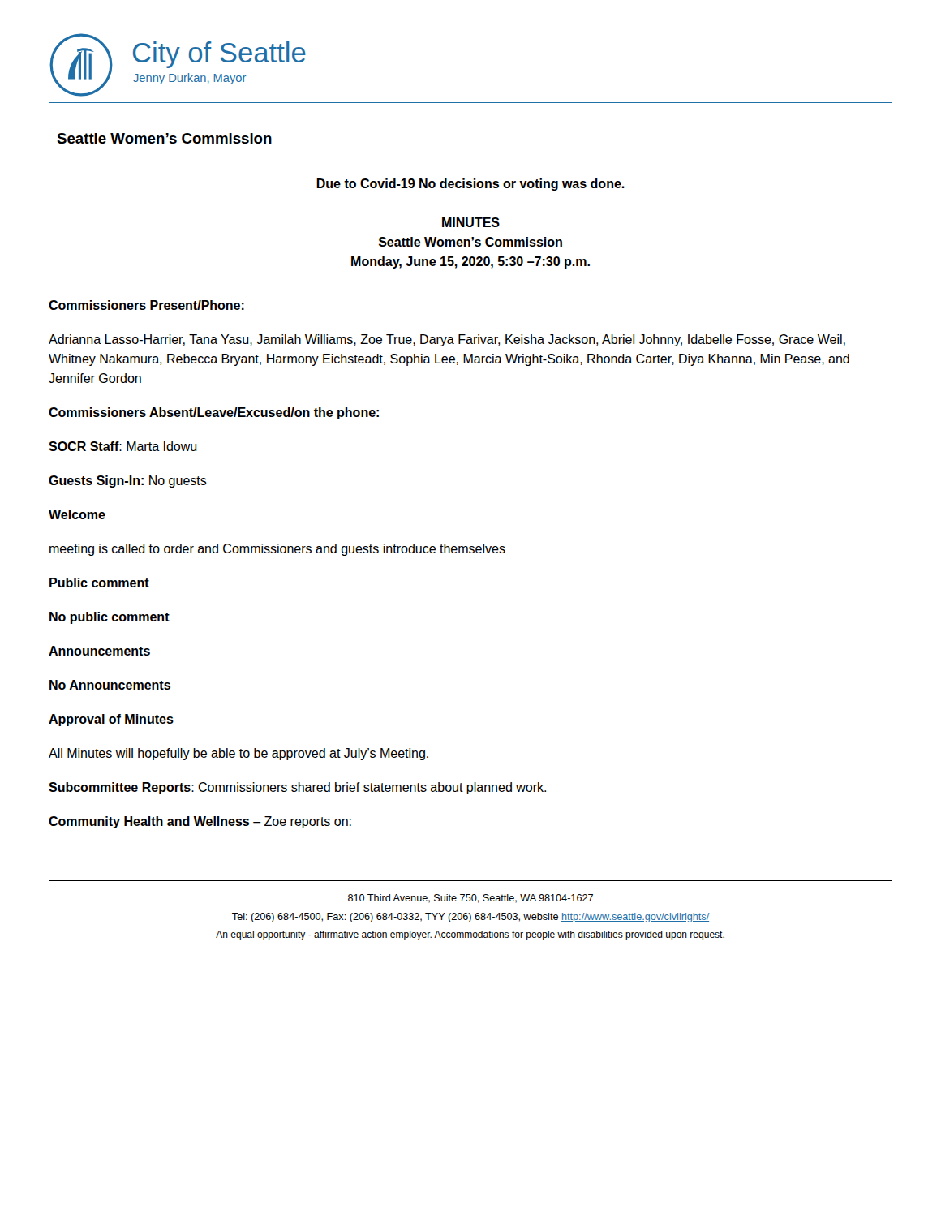City of Seattle
Jenny Durkan, Mayor
Seattle Women’s Commission
Due to Covid-19 No decisions or voting was done.
MINUTES
Seattle Women’s Commission
Monday, June 15, 2020, 5:30 –7:30 p.m.
Commissioners Present/Phone:
Adrianna Lasso-Harrier, Tana Yasu, Jamilah Williams, Zoe True, Darya Farivar, Keisha Jackson, Abriel Johnny, Idabelle Fosse, Grace Weil, Whitney Nakamura, Rebecca Bryant, Harmony Eichsteadt, Sophia Lee, Marcia Wright-Soika, Rhonda Carter, Diya Khanna, Min Pease, and Jennifer Gordon
Commissioners Absent/Leave/Excused/on the phone:
SOCR Staff: Marta Idowu
Guests Sign-In: No guests
Welcome
meeting is called to order and Commissioners and guests introduce themselves
Public comment
No public comment
Announcements
No Announcements
Approval of Minutes
All Minutes will hopefully be able to be approved at July’s Meeting.
Subcommittee Reports: Commissioners shared brief statements about planned work.
Community Health and Wellness – Zoe reports on:
810 Third Avenue, Suite 750, Seattle, WA 98104-1627
Tel: (206) 684-4500, Fax: (206) 684-0332, TYY (206) 684-4503, website http://www.seattle.gov/civilrights/
An equal opportunity - affirmative action employer. Accommodations for people with disabilities provided upon request.